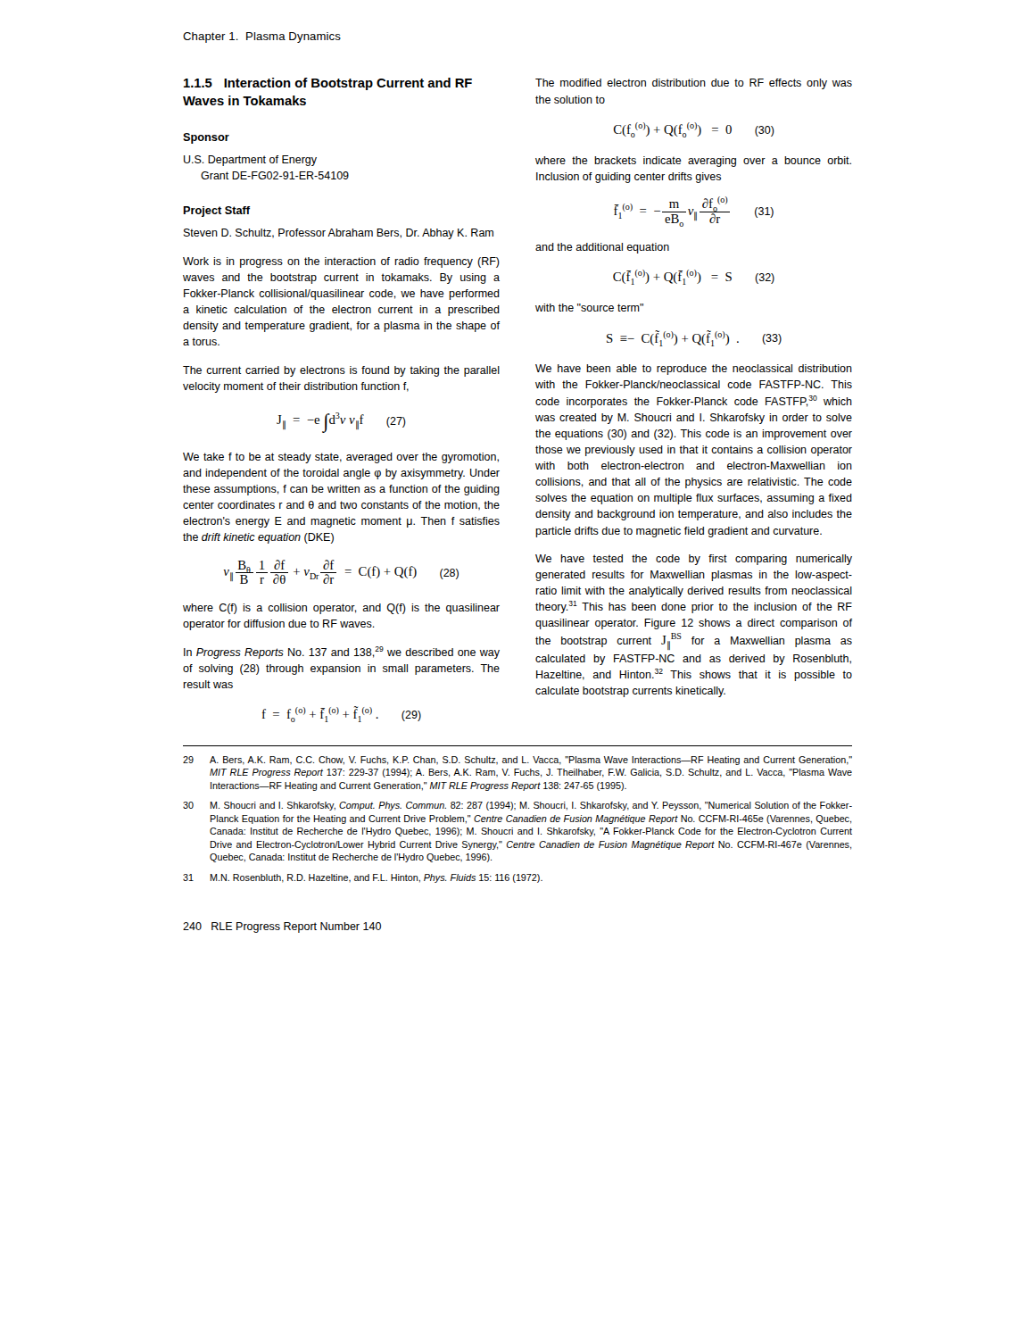Chapter 1. Plasma Dynamics
1.1.5 Interaction of Bootstrap Current and RF Waves in Tokamaks
Sponsor
U.S. Department of Energy
Grant DE-FG02-91-ER-54109
Project Staff
Steven D. Schultz, Professor Abraham Bers, Dr. Abhay K. Ram
Work is in progress on the interaction of radio frequency (RF) waves and the bootstrap current in tokamaks. By using a Fokker-Planck collisional/quasilinear code, we have performed a kinetic calculation of the electron current in a prescribed density and temperature gradient, for a plasma in the shape of a torus.
The current carried by electrons is found by taking the parallel velocity moment of their distribution function f,
J∥ = −e ∫d3v v∥f (27)
We take f to be at steady state, averaged over the gyromotion, and independent of the toroidal angle φ by axisymmetry. Under these assumptions, f can be written as a function of the guiding center coordinates r and θ and two constants of the motion, the electron's energy E and magnetic moment μ. Then f satisfies the drift kinetic equation (DKE)
v∥Bθ B 1 r∂f∂θ + vDr∂f∂r = C(f) + Q(f) (28)
where C(f) is a collision operator, and Q(f) is the quasilinear operator for diffusion due to RF waves.
In Progress Reports No. 137 and 138,29 we described one way of solving (28) through expansion in small parameters. The result was
f = fo(o) + f̄1(o) + f̃1(o) . (29)
The modified electron distribution due to RF effects only was the solution to
C(fo(o)) + Q(fo(o)) = 0 (30)
where the brackets indicate averaging over a bounce orbit. Inclusion of guiding center drifts gives
f̄1(o) = −meBo v∥∂fo(o)∂r (31)
and the additional equation
C(f̄1(o)) + Q(f̄1(o)) = S (32)
with the "source term"
S ≡− C(f̃1(o)) + Q(f̃1(o)) . (33)
We have been able to reproduce the neoclassical distribution with the Fokker-Planck/neoclassical code FASTFP-NC. This code incorporates the Fokker-Planck code FASTFP,30 which was created by M. Shoucri and I. Shkarofsky in order to solve the equations (30) and (32). This code is an improvement over those we previously used in that it contains a collision operator with both electron-electron and electron-Maxwellian ion collisions, and that all of the physics are relativistic. The code solves the equation on multiple flux surfaces, assuming a fixed density and background ion temperature, and also includes the particle drifts due to magnetic field gradient and curvature.
We have tested the code by first comparing numerically generated results for Maxwellian plasmas in the low-aspect-ratio limit with the analytically derived results from neoclassical theory.31 This has been done prior to the inclusion of the RF quasilinear operator. Figure 12 shows a direct comparison of the bootstrap current J∥BS for a Maxwellian plasma as calculated by FASTFP-NC and as derived by Rosenbluth, Hazeltine, and Hinton.32 This shows that it is possible to calculate bootstrap currents kinetically.
29 A. Bers, A.K. Ram, C.C. Chow, V. Fuchs, K.P. Chan, S.D. Schultz, and L. Vacca, "Plasma Wave Interactions—RF Heating and Current Generation," MIT RLE Progress Report 137: 229-37 (1994); A. Bers, A.K. Ram, V. Fuchs, J. Theilhaber, F.W. Galicia, S.D. Schultz, and L. Vacca, "Plasma Wave Interactions—RF Heating and Current Generation," MIT RLE Progress Report 138: 247-65 (1995).
30 M. Shoucri and I. Shkarofsky, Comput. Phys. Commun. 82: 287 (1994); M. Shoucri, I. Shkarofsky, and Y. Peysson, "Numerical Solution of the Fokker-Planck Equation for the Heating and Current Drive Problem," Centre Canadien de Fusion Magnétique Report No. CCFM-RI-465e (Varennes, Quebec, Canada: Institut de Recherche de l'Hydro Quebec, 1996); M. Shoucri and I. Shkarofsky, "A Fokker-Planck Code for the Electron-Cyclotron Current Drive and Electron-Cyclotron/Lower Hybrid Current Drive Synergy," Centre Canadien de Fusion Magnétique Report No. CCFM-RI-467e (Varennes, Quebec, Canada: Institut de Recherche de l'Hydro Quebec, 1996).
31 M.N. Rosenbluth, R.D. Hazeltine, and F.L. Hinton, Phys. Fluids 15: 116 (1972).
240 RLE Progress Report Number 140